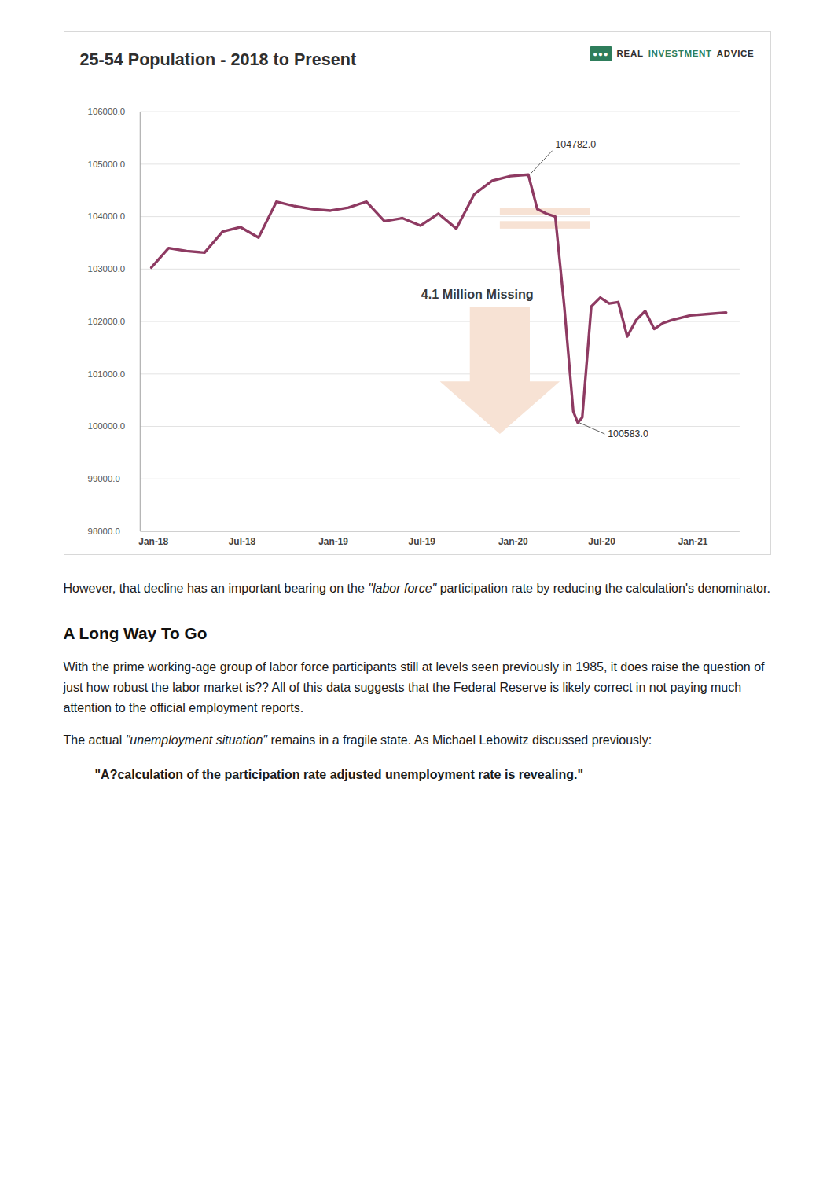25-54 Population - 2018 to Present
●●● REAL INVESTMENT ADVICE
106000.0 105000.0 104000.0 103000.0 102000.0 101000.0 100000.0 99000.0 98000.0 4.1 Million Missing 104782.0 100583.0 Jan-18 Jul-18 Jan-19 Jul-19 Jan-20 Jul-20 Jan-21
However, that decline has an important bearing on the "labor force" participation rate by reducing the calculation's denominator.
A Long Way To Go
With the prime working-age group of labor force participants still at levels seen previously in 1985, it does raise the question of just how robust the labor market is?? All of this data suggests that the Federal Reserve is likely correct in not paying much attention to the official employment reports.
The actual "unemployment situation" remains in a fragile state. As Michael Lebowitz discussed previously:
"A?calculation of the participation rate adjusted unemployment rate is revealing."